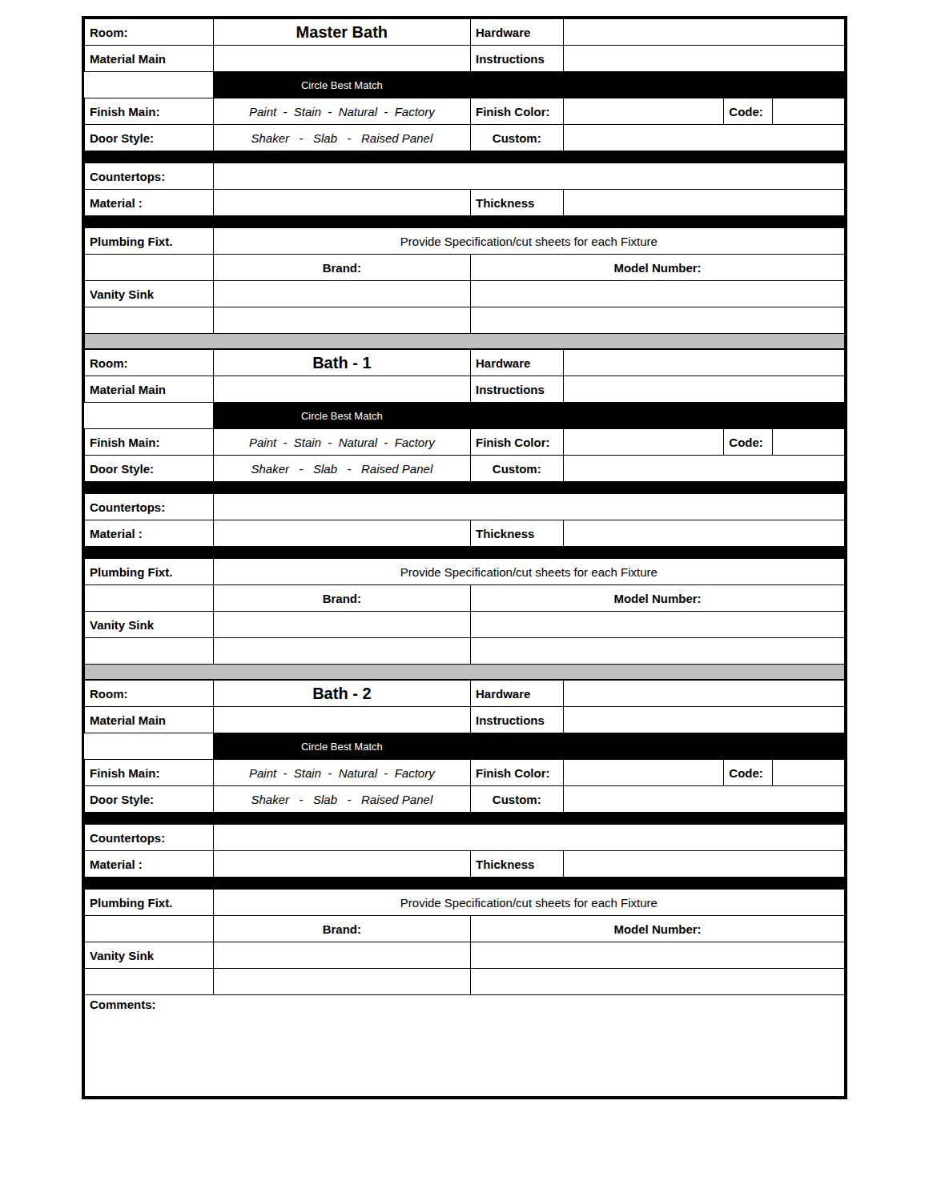| Room: | Master Bath | Hardware | |
| Material Main | | Instructions | |
| | Circle Best Match | |
| Finish Main: | Paint - Stain - Natural - Factory | Finish Color: | | Code: | |
| Door Style: | Shaker - Slab - Raised Panel | Custom: | |
| Countertops: | |
| Material : | | Thickness | |
| Plumbing Fixt. | Provide Specification/cut sheets for each Fixture |
| | Brand: | Model Number: |
| Vanity Sink | | |
| Room: | Bath - 1 | Hardware | |
| Material Main | | Instructions | |
| | Circle Best Match | |
| Finish Main: | Paint - Stain - Natural - Factory | Finish Color: | | Code: | |
| Door Style: | Shaker - Slab - Raised Panel | Custom: | |
| Countertops: | |
| Material : | | Thickness | |
| Plumbing Fixt. | Provide Specification/cut sheets for each Fixture |
| | Brand: | Model Number: |
| Vanity Sink | | |
| Room: | Bath - 2 | Hardware | |
| Material Main | | Instructions | |
| | Circle Best Match | |
| Finish Main: | Paint - Stain - Natural - Factory | Finish Color: | | Code: | |
| Door Style: | Shaker - Slab - Raised Panel | Custom: | |
| Countertops: | |
| Material : | | Thickness | |
| Plumbing Fixt. | Provide Specification/cut sheets for each Fixture |
| | Brand: | Model Number: |
| Vanity Sink | | |
| Comments: |